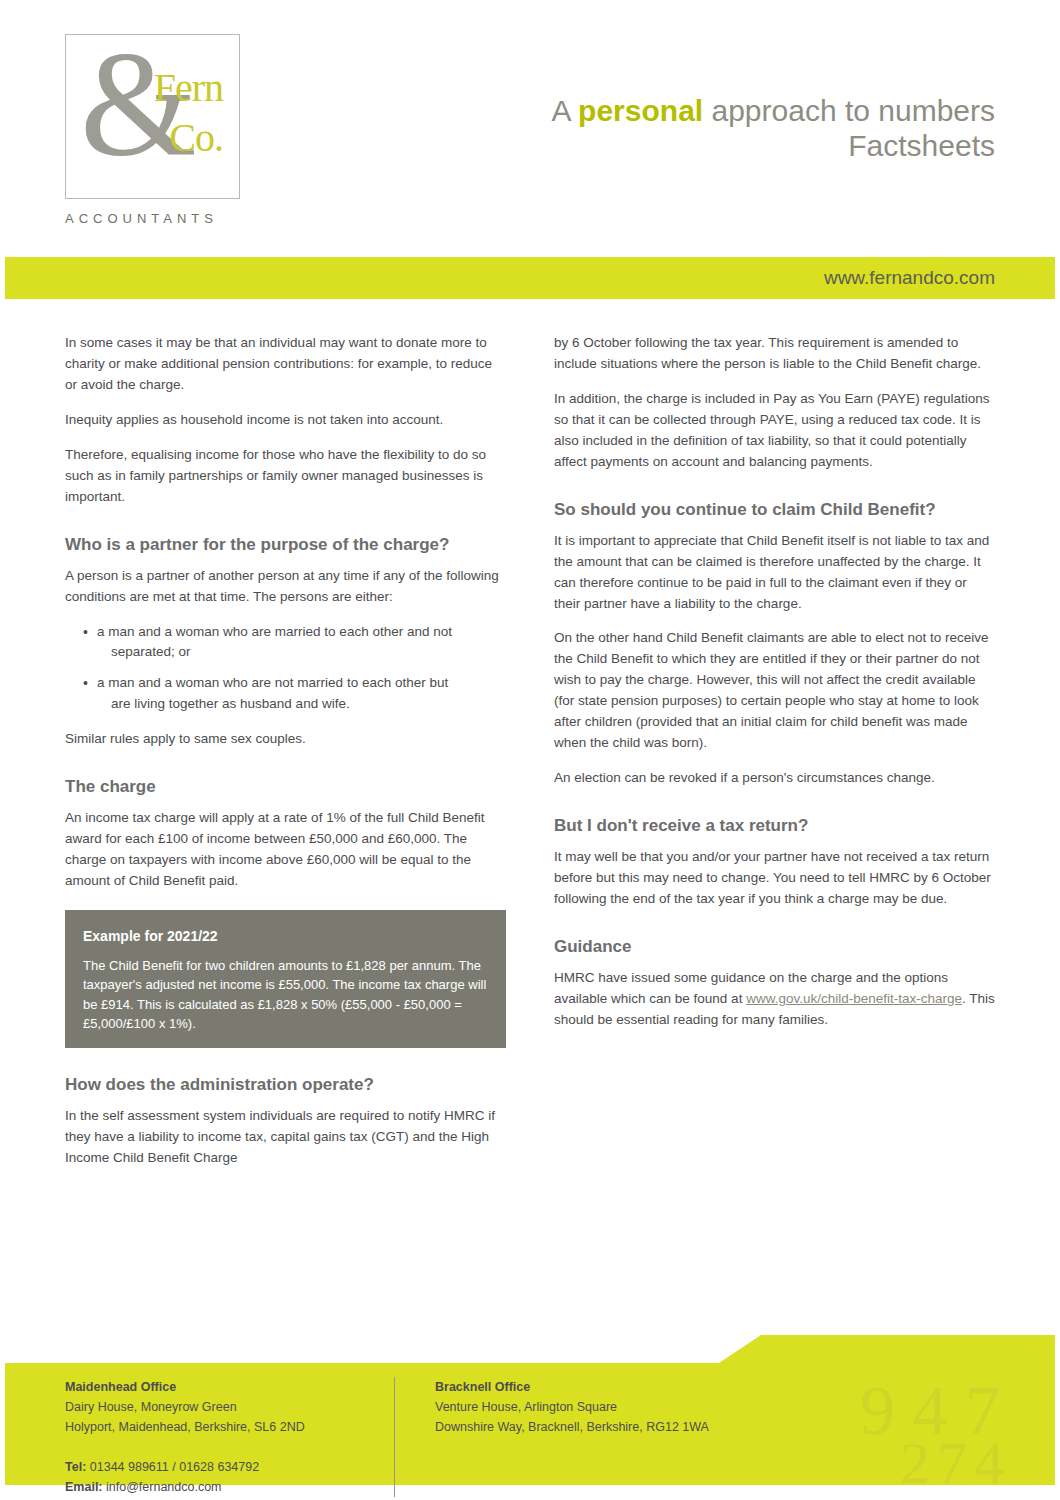& Fern Co.
ACCOUNTANTS
A personal approach to numbers
Factsheets
www.fernandco.com
In some cases it may be that an individual may want to donate more to charity or make additional pension contributions: for example, to reduce or avoid the charge.
Inequity applies as household income is not taken into account.
Therefore, equalising income for those who have the flexibility to do so such as in family partnerships or family owner managed businesses is important.
Who is a partner for the purpose of the charge?
A person is a partner of another person at any time if any of the following conditions are met at that time. The persons are either:
a man and a woman who are married to each other and notseparated; or
a man and a woman who are not married to each other butare living together as husband and wife.
Similar rules apply to same sex couples.
The charge
An income tax charge will apply at a rate of 1% of the full Child Benefit award for each £100 of income between £50,000 and £60,000. The charge on taxpayers with income above £60,000 will be equal to the amount of Child Benefit paid.
Example for 2021/22
The Child Benefit for two children amounts to £1,828 per annum. The taxpayer's adjusted net income is £55,000. The income tax charge will be £914. This is calculated as £1,828 x 50% (£55,000 - £50,000 = £5,000/£100 x 1%).
How does the administration operate?
In the self assessment system individuals are required to notify HMRC if they have a liability to income tax, capital gains tax (CGT) and the High Income Child Benefit Charge
by 6 October following the tax year. This requirement is amended to include situations where the person is liable to the Child Benefit charge.
In addition, the charge is included in Pay as You Earn (PAYE) regulations so that it can be collected through PAYE, using a reduced tax code. It is also included in the definition of tax liability, so that it could potentially affect payments on account and balancing payments.
So should you continue to claim Child Benefit?
It is important to appreciate that Child Benefit itself is not liable to tax and the amount that can be claimed is therefore unaffected by the charge. It can therefore continue to be paid in full to the claimant even if they or their partner have a liability to the charge.
On the other hand Child Benefit claimants are able to elect not to receive the Child Benefit to which they are entitled if they or their partner do not wish to pay the charge. However, this will not affect the credit available (for state pension purposes) to certain people who stay at home to look after children (provided that an initial claim for child benefit was made when the child was born).
An election can be revoked if a person's circumstances change.
But I don't receive a tax return?
It may well be that you and/or your partner have not received a tax return before but this may need to change. You need to tell HMRC by 6 October following the end of the tax year if you think a charge may be due.
Guidance
HMRC have issued some guidance on the charge and the options available which can be found at www.gov.uk/child-benefit-tax-charge. This should be essential reading for many families.
Maidenhead Office
Dairy House, Moneyrow Green
Holyport, Maidenhead, Berkshire, SL6 2ND
Tel: 01344 989611 / 01628 634792
Email: info@fernandco.com
Bracknell Office
Venture House, Arlington Square
Downshire Way, Bracknell, Berkshire, RG12 1WA
9 4 7
2 7 4